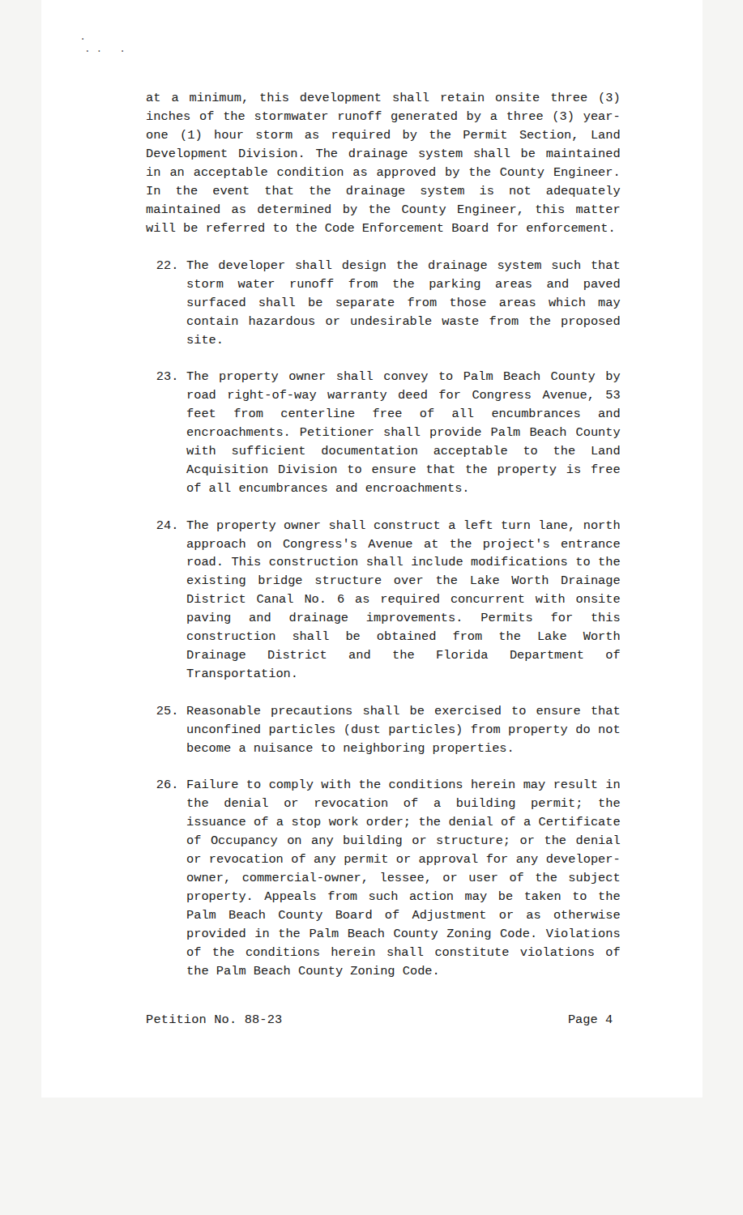.
. . .
at a minimum, this development shall retain onsite three (3) inches of the stormwater runoff generated by a three (3) year-one (1) hour storm as required by the Permit Section, Land Development Division. The drainage system shall be maintained in an acceptable condition as approved by the County Engineer. In the event that the drainage system is not adequately maintained as determined by the County Engineer, this matter will be referred to the Code Enforcement Board for enforcement.
22. The developer shall design the drainage system such that storm water runoff from the parking areas and paved surfaced shall be separate from those areas which may contain hazardous or undesirable waste from the proposed site.
23. The property owner shall convey to Palm Beach County by road right-of-way warranty deed for Congress Avenue, 53 feet from centerline free of all encumbrances and encroachments. Petitioner shall provide Palm Beach County with sufficient documentation acceptable to the Land Acquisition Division to ensure that the property is free of all encumbrances and encroachments.
24. The property owner shall construct a left turn lane, north approach on Congress's Avenue at the project's entrance road. This construction shall include modifications to the existing bridge structure over the Lake Worth Drainage District Canal No. 6 as required concurrent with onsite paving and drainage improvements. Permits for this construction shall be obtained from the Lake Worth Drainage District and the Florida Department of Transportation.
25. Reasonable precautions shall be exercised to ensure that unconfined particles (dust particles) from property do not become a nuisance to neighboring properties.
26. Failure to comply with the conditions herein may result in the denial or revocation of a building permit; the issuance of a stop work order; the denial of a Certificate of Occupancy on any building or structure; or the denial or revocation of any permit or approval for any developer-owner, commercial-owner, lessee, or user of the subject property. Appeals from such action may be taken to the Palm Beach County Board of Adjustment or as otherwise provided in the Palm Beach County Zoning Code. Violations of the conditions herein shall constitute violations of the Palm Beach County Zoning Code.
Petition No. 88-23 Page 4